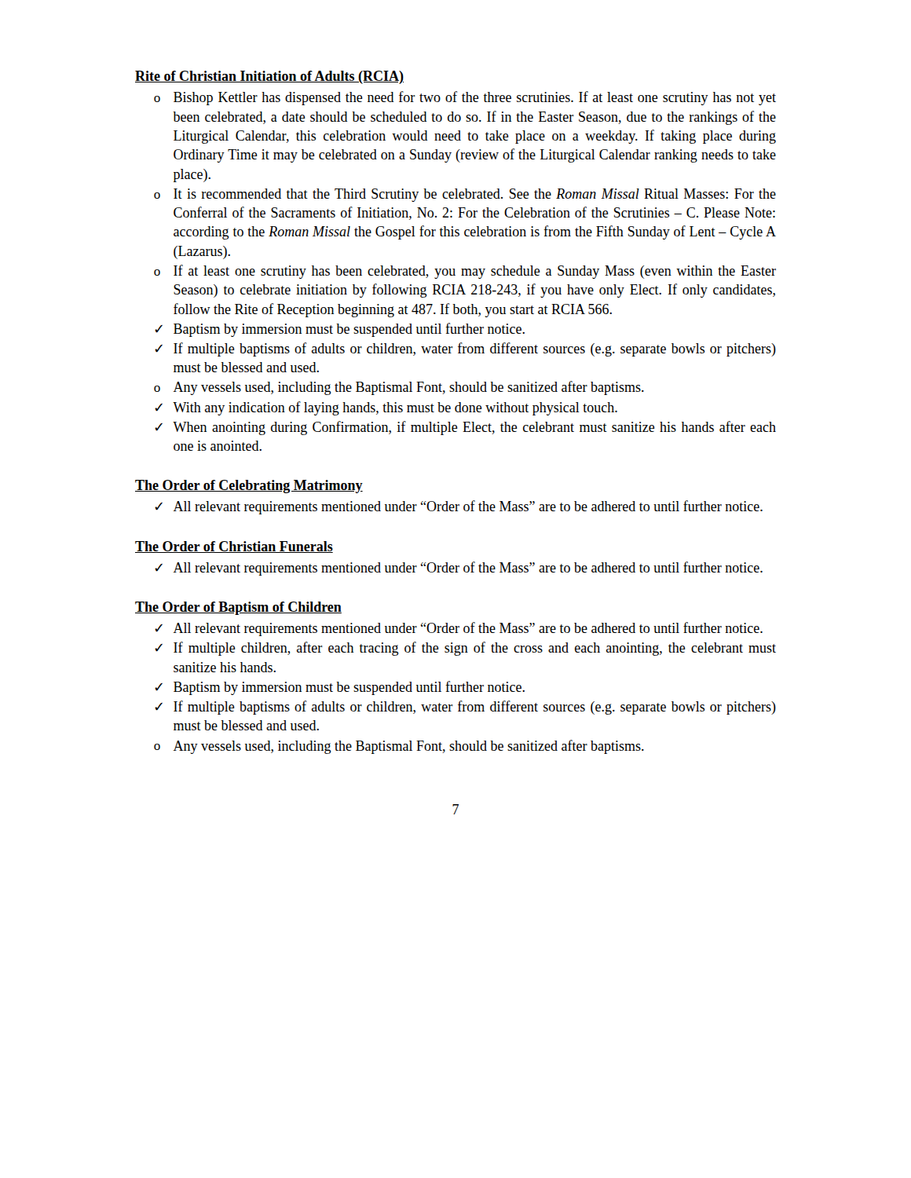Rite of Christian Initiation of Adults (RCIA)
Bishop Kettler has dispensed the need for two of the three scrutinies. If at least one scrutiny has not yet been celebrated, a date should be scheduled to do so. If in the Easter Season, due to the rankings of the Liturgical Calendar, this celebration would need to take place on a weekday. If taking place during Ordinary Time it may be celebrated on a Sunday (review of the Liturgical Calendar ranking needs to take place).
It is recommended that the Third Scrutiny be celebrated. See the Roman Missal Ritual Masses: For the Conferral of the Sacraments of Initiation, No. 2: For the Celebration of the Scrutinies – C. Please Note: according to the Roman Missal the Gospel for this celebration is from the Fifth Sunday of Lent – Cycle A (Lazarus).
If at least one scrutiny has been celebrated, you may schedule a Sunday Mass (even within the Easter Season) to celebrate initiation by following RCIA 218-243, if you have only Elect. If only candidates, follow the Rite of Reception beginning at 487. If both, you start at RCIA 566.
Baptism by immersion must be suspended until further notice.
If multiple baptisms of adults or children, water from different sources (e.g. separate bowls or pitchers) must be blessed and used.
Any vessels used, including the Baptismal Font, should be sanitized after baptisms.
With any indication of laying hands, this must be done without physical touch.
When anointing during Confirmation, if multiple Elect, the celebrant must sanitize his hands after each one is anointed.
The Order of Celebrating Matrimony
All relevant requirements mentioned under “Order of the Mass” are to be adhered to until further notice.
The Order of Christian Funerals
All relevant requirements mentioned under “Order of the Mass” are to be adhered to until further notice.
The Order of Baptism of Children
All relevant requirements mentioned under “Order of the Mass” are to be adhered to until further notice.
If multiple children, after each tracing of the sign of the cross and each anointing, the celebrant must sanitize his hands.
Baptism by immersion must be suspended until further notice.
If multiple baptisms of adults or children, water from different sources (e.g. separate bowls or pitchers) must be blessed and used.
Any vessels used, including the Baptismal Font, should be sanitized after baptisms.
7